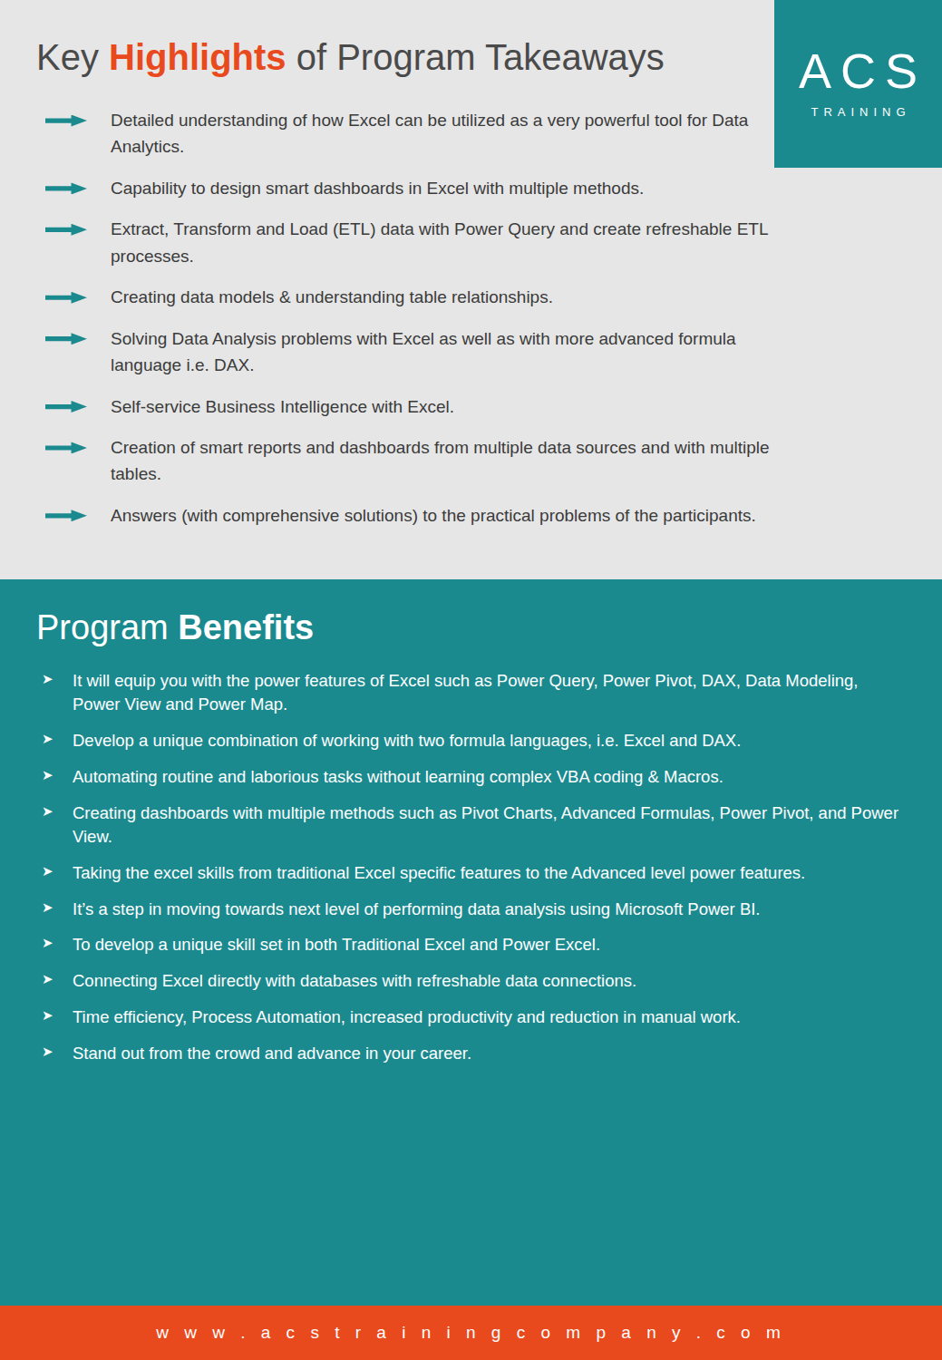ACS
TRAINING
Key Highlights of Program Takeaways
Detailed understanding of how Excel can be utilized as a very powerful tool for Data Analytics.
Capability to design smart dashboards in Excel with multiple methods.
Extract, Transform and Load (ETL) data with Power Query and create refreshable ETL processes.
Creating data models & understanding table relationships.
Solving Data Analysis problems with Excel as well as with more advanced formula language i.e. DAX.
Self-service Business Intelligence with Excel.
Creation of smart reports and dashboards from multiple data sources and with multiple tables.
Answers (with comprehensive solutions) to the practical problems of the participants.
Program Benefits
It will equip you with the power features of Excel such as Power Query, Power Pivot, DAX, Data Modeling, Power View and Power Map.
Develop a unique combination of working with two formula languages, i.e. Excel and DAX.
Automating routine and laborious tasks without learning complex VBA coding & Macros.
Creating dashboards with multiple methods such as Pivot Charts, Advanced Formulas, Power Pivot, and Power View.
Taking the excel skills from traditional Excel specific features to the Advanced level power features.
It’s a step in moving towards next level of performing data analysis using Microsoft Power BI.
To develop a unique skill set in both Traditional Excel and Power Excel.
Connecting Excel directly with databases with refreshable data connections.
Time efficiency, Process Automation, increased productivity and reduction in manual work.
Stand out from the crowd and advance in your career.
w w w . a c s t r a i n i n g c o m p a n y . c o m